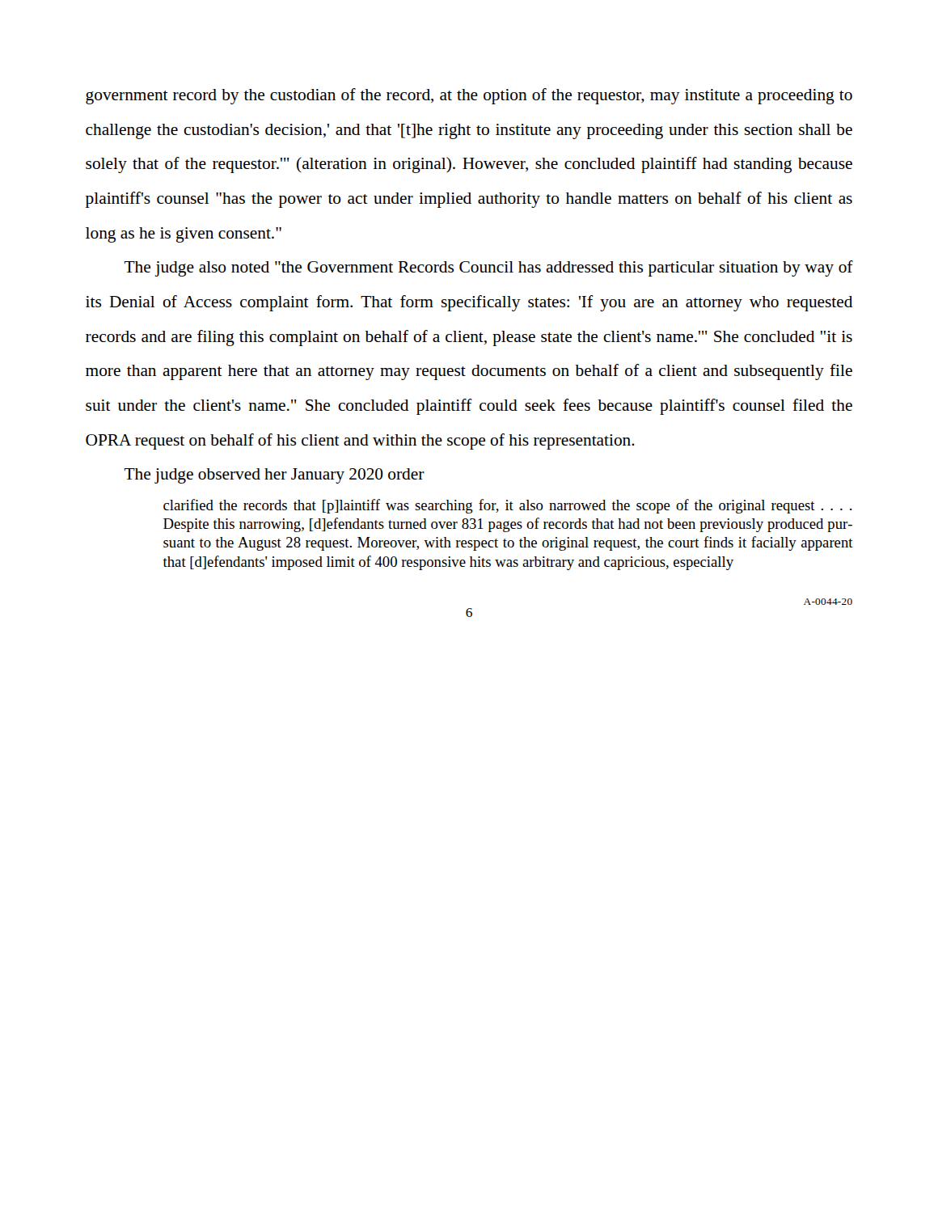government record by the custodian of the record, at the option of the requestor, may institute a proceeding to challenge the custodian's decision,' and that '[t]he right to institute any proceeding under this section shall be solely that of the requestor.'" (alteration in original). However, she concluded plaintiff had standing because plaintiff's counsel "has the power to act under implied authority to handle matters on behalf of his client as long as he is given consent."
The judge also noted "the Government Records Council has addressed this particular situation by way of its Denial of Access complaint form. That form specifically states: 'If you are an attorney who requested records and are filing this complaint on behalf of a client, please state the client's name.'" She concluded "it is more than apparent here that an attorney may request documents on behalf of a client and subsequently file suit under the client's name." She concluded plaintiff could seek fees because plaintiff's counsel filed the OPRA request on behalf of his client and within the scope of his representation.
The judge observed her January 2020 order
clarified the records that [p]laintiff was searching for, it also narrowed the scope of the original request . . . . Despite this narrowing, [d]efendants turned over 831 pages of records that had not been previously produced pursuant to the August 28 request. Moreover, with respect to the original request, the court finds it facially apparent that [d]efendants' imposed limit of 400 responsive hits was arbitrary and capricious, especially
6
A-0044-20